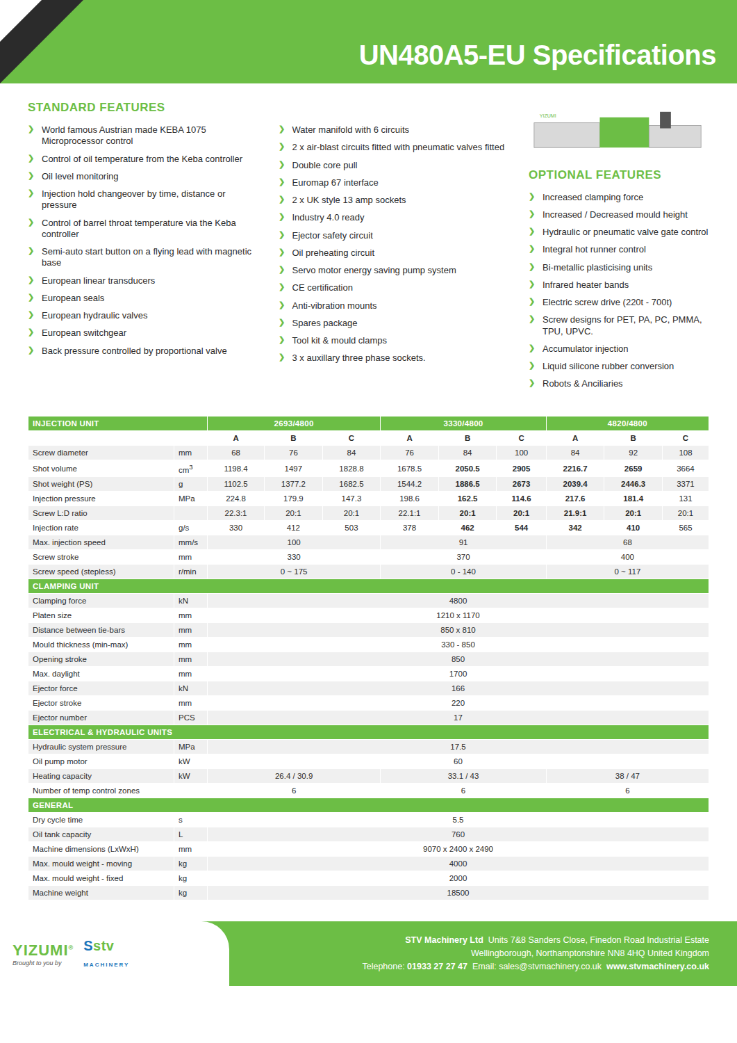UN480A5-EU Specifications
STANDARD FEATURES
World famous Austrian made KEBA 1075 Microprocessor control
Control of oil temperature from the Keba controller
Oil level monitoring
Injection hold changeover by time, distance or pressure
Control of barrel throat temperature via the Keba controller
Semi-auto start button on a flying lead with magnetic base
European linear transducers
European seals
European hydraulic valves
European switchgear
Back pressure controlled by proportional valve
Water manifold with 6 circuits
2 x air-blast circuits fitted with pneumatic valves fitted
Double core pull
Euromap 67 interface
2 x UK style 13 amp sockets
Industry 4.0 ready
Ejector safety circuit
Oil preheating circuit
Servo motor energy saving pump system
CE certification
Anti-vibration mounts
Spares package
Tool kit & mould clamps
3 x auxillary three phase sockets.
OPTIONAL FEATURES
Increased clamping force
Increased / Decreased mould height
Hydraulic or pneumatic valve gate control
Integral hot runner control
Bi-metallic plasticising units
Infrared heater bands
Electric screw drive (220t - 700t)
Screw designs for PET, PA, PC, PMMA, TPU, UPVC.
Accumulator injection
Liquid silicone rubber conversion
Robots & Anciliaries
| INJECTION UNIT | 2693/4800 | 3330/4800 | 4820/4800 |
| --- | --- | --- | --- |
| | | A | B | C | A | B | C | A | B | C |
| Screw diameter | mm | 68 | 76 | 84 | 76 | 84 | 100 | 84 | 92 | 108 |
| Shot volume | cm 3 | 1198.4 | 1497 | 1828.8 | 1678.5 | 2050.5 | 2905 | 2216.7 | 2659 | 3664 |
| Shot weight (PS) | g | 1102.5 | 1377.2 | 1682.5 | 1544.2 | 1886.5 | 2673 | 2039.4 | 2446.3 | 3371 |
| Injection pressure | MPa | 224.8 | 179.9 | 147.3 | 198.6 | 162.5 | 114.6 | 217.6 | 181.4 | 131 |
| Screw L:D ratio | | 22.3:1 | 20:1 | 20:1 | 22.1:1 | 20:1 | 20:1 | 21.9:1 | 20:1 | 20:1 |
| Injection rate | g/s | 330 | 412 | 503 | 378 | 462 | 544 | 342 | 410 | 565 |
| Max. injection speed | mm/s | 100 | 91 | 68 |
| Screw stroke | mm | 330 | 370 | 400 |
| Screw speed (stepless) | r/min | 0 ~ 175 | 0 - 140 | 0 ~ 117 |
| CLAMPING UNIT |
| Clamping force | kN | 4800 |
| Platen size | mm | 1210 x 1170 |
| Distance between tie-bars | mm | 850 x 810 |
| Mould thickness (min-max) | mm | 330 - 850 |
| Opening stroke | mm | 850 |
| Max. daylight | mm | 1700 |
| Ejector force | kN | 166 |
| Ejector stroke | mm | 220 |
| Ejector number | PCS | 17 |
| ELECTRICAL & HYDRAULIC UNITS |
| Hydraulic system pressure | MPa | 17.5 |
| Oil pump motor | kW | 60 |
| Heating capacity | kW | 26.4 / 30.9 | 33.1 / 43 | 38 / 47 |
| Number of temp control zones | | 6 | 6 | 6 |
| GENERAL |
| Dry cycle time | s | 5.5 |
| Oil tank capacity | L | 760 |
| Machine dimensions (LxWxH) | mm | 9070 x 2400 x 2490 |
| Max. mould weight - moving | kg | 4000 |
| Max. mould weight - fixed | kg | 2000 |
| Machine weight | kg | 18500 |
YIZUMI®
Brought to you by
Sstv
MACHINERY
STV Machinery Ltd Units 7&8 Sanders Close, Finedon Road Industrial Estate
Wellingborough, Northamptonshire NN8 4HQ United Kingdom
Telephone: 01933 27 27 47 Email: sales@stvmachinery.co.uk www.stvmachinery.co.uk